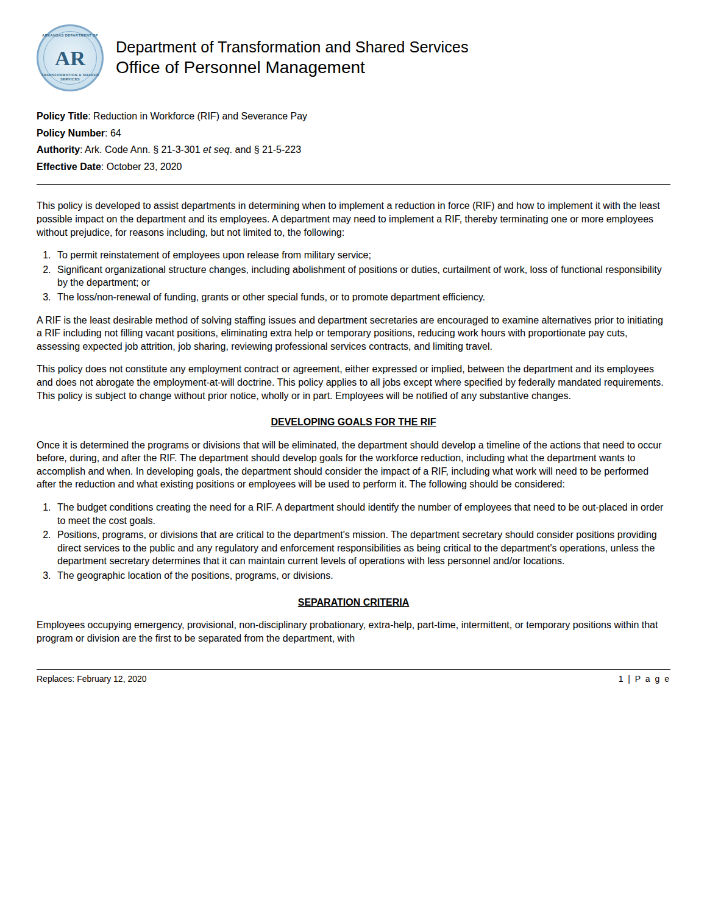ARKANSAS DEPARTMENT OF
AR
TRANSFORMATION & SHARED SERVICES
Department of Transformation and Shared Services
Office of Personnel Management
Policy Title: Reduction in Workforce (RIF) and Severance Pay
Policy Number: 64
Authority: Ark. Code Ann. § 21-3-301 et seq. and § 21-5-223
Effective Date: October 23, 2020
This policy is developed to assist departments in determining when to implement a reduction in force (RIF) and how to implement it with the least possible impact on the department and its employees. A department may need to implement a RIF, thereby terminating one or more employees without prejudice, for reasons including, but not limited to, the following:
To permit reinstatement of employees upon release from military service;
Significant organizational structure changes, including abolishment of positions or duties, curtailment of work, loss of functional responsibility by the department; or
The loss/non-renewal of funding, grants or other special funds, or to promote department efficiency.
A RIF is the least desirable method of solving staffing issues and department secretaries are encouraged to examine alternatives prior to initiating a RIF including not filling vacant positions, eliminating extra help or temporary positions, reducing work hours with proportionate pay cuts, assessing expected job attrition, job sharing, reviewing professional services contracts, and limiting travel.
This policy does not constitute any employment contract or agreement, either expressed or implied, between the department and its employees and does not abrogate the employment-at-will doctrine. This policy applies to all jobs except where specified by federally mandated requirements. This policy is subject to change without prior notice, wholly or in part. Employees will be notified of any substantive changes.
DEVELOPING GOALS FOR THE RIF
Once it is determined the programs or divisions that will be eliminated, the department should develop a timeline of the actions that need to occur before, during, and after the RIF. The department should develop goals for the workforce reduction, including what the department wants to accomplish and when. In developing goals, the department should consider the impact of a RIF, including what work will need to be performed after the reduction and what existing positions or employees will be used to perform it. The following should be considered:
The budget conditions creating the need for a RIF. A department should identify the number of employees that need to be out-placed in order to meet the cost goals.
Positions, programs, or divisions that are critical to the department's mission. The department secretary should consider positions providing direct services to the public and any regulatory and enforcement responsibilities as being critical to the department's operations, unless the department secretary determines that it can maintain current levels of operations with less personnel and/or locations.
The geographic location of the positions, programs, or divisions.
SEPARATION CRITERIA
Employees occupying emergency, provisional, non-disciplinary probationary, extra-help, part-time, intermittent, or temporary positions within that program or division are the first to be separated from the department, with
Replaces: February 12, 2020
1 | P a g e